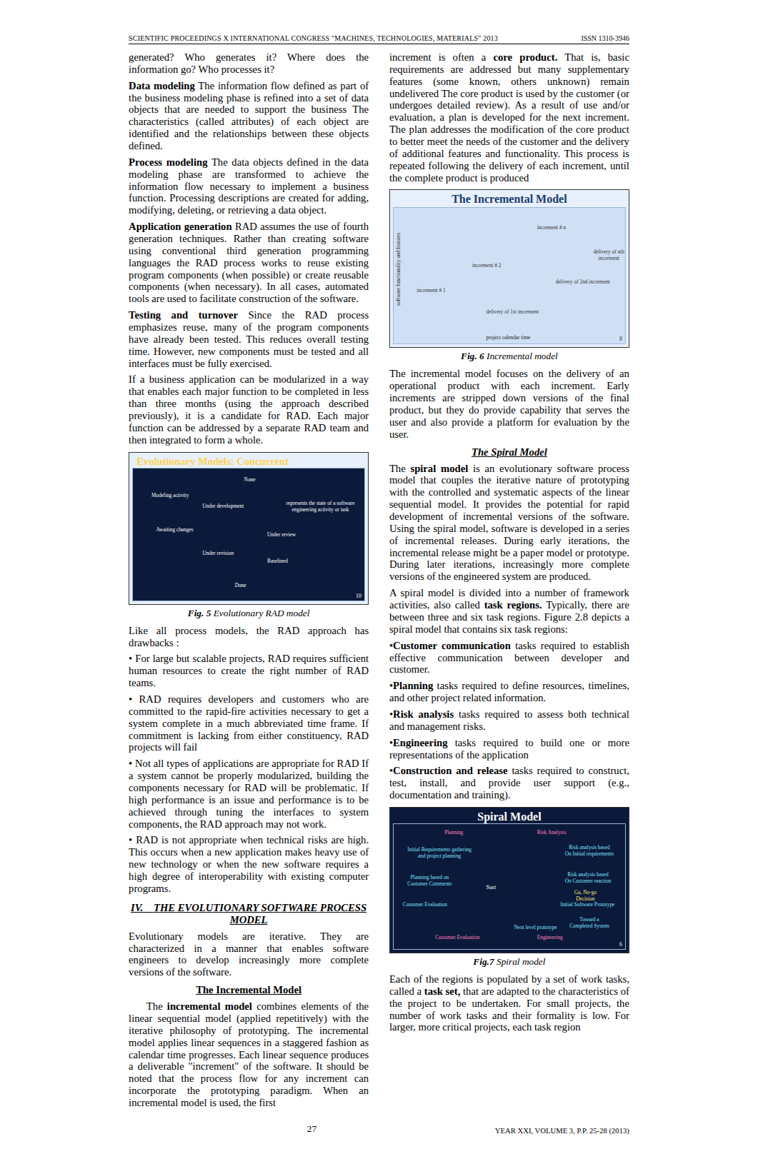SCIENTIFIC PROCEEDINGS X INTERNATIONAL CONGRESS "MACHINES, TECHNOLOGIES, MATERIALS" 2013
ISSN 1310-3946
generated? Who generates it? Where does the information go? Who processes it?
Data modeling The information flow defined as part of the business modeling phase is refined into a set of data objects that are needed to support the business The characteristics (called attributes) of each object are identified and the relationships between these objects defined.
Process modeling The data objects defined in the data modeling phase are transformed to achieve the information flow necessary to implement a business function. Processing descriptions are created for adding, modifying, deleting, or retrieving a data object.
Application generation RAD assumes the use of fourth generation techniques. Rather than creating software using conventional third generation programming languages the RAD process works to reuse existing program components (when possible) or create reusable components (when necessary). In all cases, automated tools are used to facilitate construction of the software.
Testing and turnover Since the RAD process emphasizes reuse, many of the program components have already been tested. This reduces overall testing time. However, new components must be tested and all interfaces must be fully exercised.
If a business application can be modularized in a way that enables each major function to be completed in less than three months (using the approach described previously), it is a candidate for RAD. Each major function can be addressed by a separate RAD team and then integrated to form a whole.
Evolutionary Models: Concurrent
None Modeling activity Under development represents the state of a software engineering activity or task Awaiting changes Under review Under revision Baselined Done 10
Fig. 5 Evolutionary RAD model
Like all process models, the RAD approach has drawbacks :
• For large but scalable projects, RAD requires sufficient human resources to create the right number of RAD teams.
• RAD requires developers and customers who are committed to the rapid-fire activities necessary to get a system complete in a much abbreviated time frame. If commitment is lacking from either constituency, RAD projects will fail
• Not all types of applications are appropriate for RAD If a system cannot be properly modularized, building the components necessary for RAD will be problematic. If high performance is an issue and performance is to be achieved through tuning the interfaces to system components, the RAD approach may not work.
• RAD is not appropriate when technical risks are high. This occurs when a new application makes heavy use of new technology or when the new software requires a high degree of interoperability with existing computer programs.
IV. THE EVOLUTIONARY SOFTWARE PROCESS MODEL
Evolutionary models are iterative. They are characterized in a manner that enables software engineers to develop increasingly more complete versions of the software.
The Incremental Model
The incremental model combines elements of the linear sequential model (applied repetitively) with the iterative philosophy of prototyping. The incremental model applies linear sequences in a staggered fashion as calendar time progresses. Each linear sequence produces a deliverable "increment" of the software. It should be noted that the process flow for any increment can incorporate the prototyping paradigm. When an incremental model is used, the first
increment is often a core product. That is, basic requirements are addressed but many supplementary features (some known, others unknown) remain undelivered The core product is used by the customer (or undergoes detailed review). As a result of use and/or evaluation, a plan is developed for the next increment. The plan addresses the modification of the core product to better meet the needs of the customer and the delivery of additional features and functionality. This process is repeated following the delivery of each increment, until the complete product is produced
The Incremental Model
software functionality and features increment # n delivery of nth increment increment # 2 delivery of 2nd increment increment # 1 delivery of 1st increment project calendar time 8
Fig. 6 Incremental model
The incremental model focuses on the delivery of an operational product with each increment. Early increments are stripped down versions of the final product, but they do provide capability that serves the user and also provide a platform for evaluation by the user.
The Spiral Model
The spiral model is an evolutionary software process model that couples the iterative nature of prototyping with the controlled and systematic aspects of the linear sequential model. It provides the potential for rapid development of incremental versions of the software. Using the spiral model, software is developed in a series of incremental releases. During early iterations, the incremental release might be a paper model or prototype. During later iterations, increasingly more complete versions of the engineered system are produced.
A spiral model is divided into a number of framework activities, also called task regions. Typically, there are between three and six task regions. Figure 2.8 depicts a spiral model that contains six task regions:
•Customer communication tasks required to establish effective communication between developer and customer.
•Planning tasks required to define resources, timelines, and other project related information.
•Risk analysis tasks required to assess both technical and management risks.
•Engineering tasks required to build one or more representations of the application
•Construction and release tasks required to construct, test, install, and provide user support (e.g., documentation and training).
Spiral Model
Planning Risk Analysis Risk analysis based
On Initial requirements Initial Requirements gathering
and project planning Risk analysis based
On Customer reaction Planning based on
Customer Comments Go, No-go
Decision Start Customer Evaluation Initial Software Prototype Toward a
Completed System Next level prototype Customer Evaluation Engineering 6
Fig.7 Spiral model
Each of the regions is populated by a set of work tasks, called a task set, that are adapted to the characteristics of the project to be undertaken. For small projects, the number of work tasks and their formality is low. For larger, more critical projects, each task region
27
YEAR XXI, VOLUME 3, P.P. 25-28 (2013)